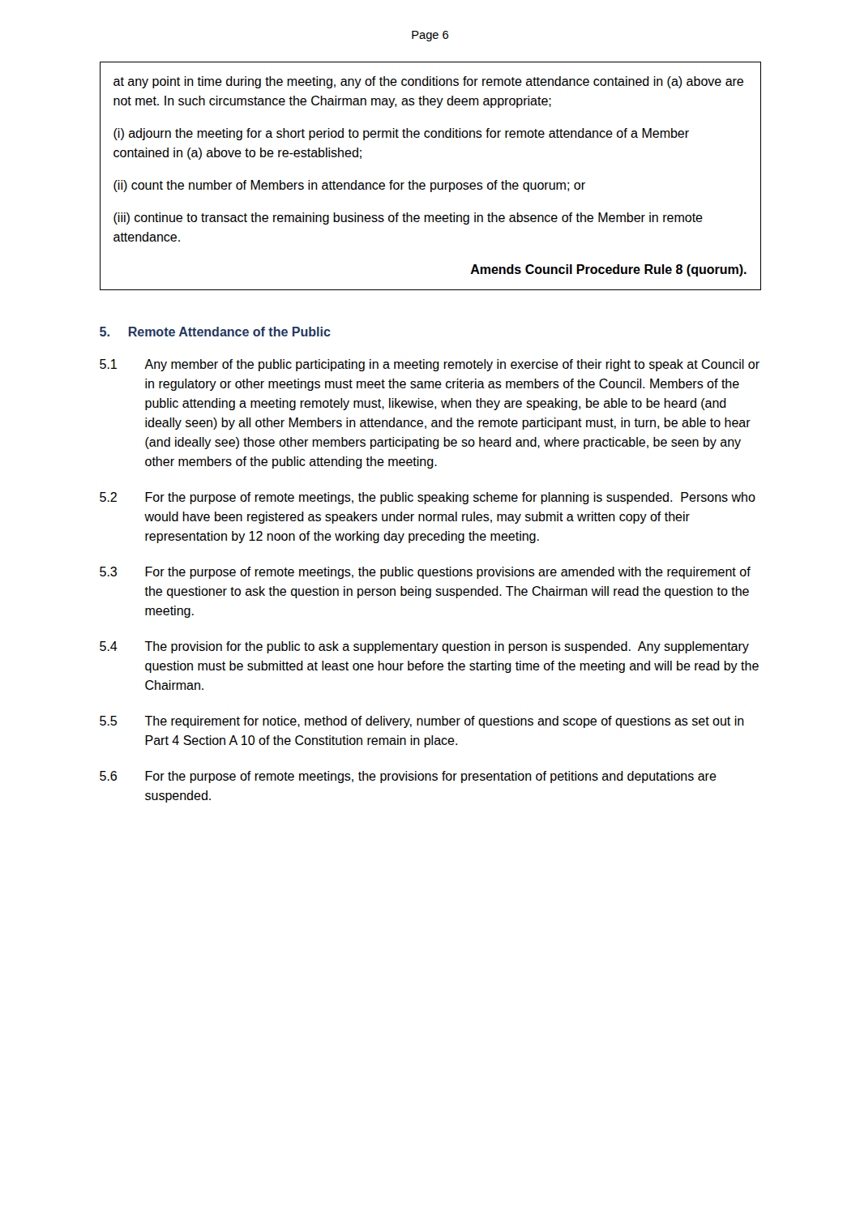Page 6
at any point in time during the meeting, any of the conditions for remote attendance contained in (a) above are not met. In such circumstance the Chairman may, as they deem appropriate;
(i) adjourn the meeting for a short period to permit the conditions for remote attendance of a Member contained in (a) above to be re-established;
(ii) count the number of Members in attendance for the purposes of the quorum; or
(iii) continue to transact the remaining business of the meeting in the absence of the Member in remote attendance.
Amends Council Procedure Rule 8 (quorum).
5. Remote Attendance of the Public
5.1 Any member of the public participating in a meeting remotely in exercise of their right to speak at Council or in regulatory or other meetings must meet the same criteria as members of the Council. Members of the public attending a meeting remotely must, likewise, when they are speaking, be able to be heard (and ideally seen) by all other Members in attendance, and the remote participant must, in turn, be able to hear (and ideally see) those other members participating be so heard and, where practicable, be seen by any other members of the public attending the meeting.
5.2 For the purpose of remote meetings, the public speaking scheme for planning is suspended. Persons who would have been registered as speakers under normal rules, may submit a written copy of their representation by 12 noon of the working day preceding the meeting.
5.3 For the purpose of remote meetings, the public questions provisions are amended with the requirement of the questioner to ask the question in person being suspended. The Chairman will read the question to the meeting.
5.4 The provision for the public to ask a supplementary question in person is suspended. Any supplementary question must be submitted at least one hour before the starting time of the meeting and will be read by the Chairman.
5.5 The requirement for notice, method of delivery, number of questions and scope of questions as set out in Part 4 Section A 10 of the Constitution remain in place.
5.6 For the purpose of remote meetings, the provisions for presentation of petitions and deputations are suspended.